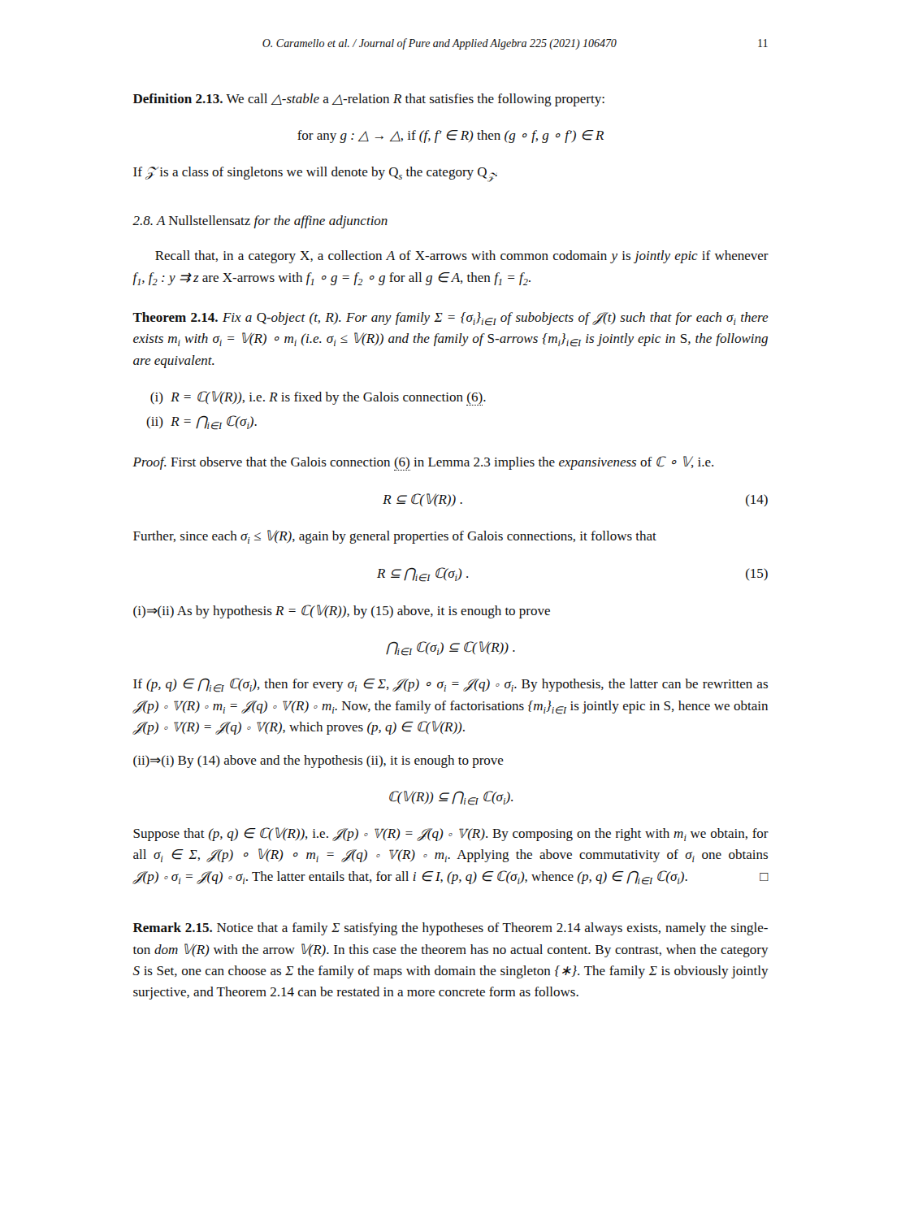O. Caramello et al. / Journal of Pure and Applied Algebra 225 (2021) 106470 11
Definition 2.13. We call △-stable a △-relation R that satisfies the following property:
for any g : △ → △, if (f, f′ ∈ R) then (g ∘ f, g ∘ f′) ∈ R
If 𝒵 is a class of singletons we will denote by Qs the category Q𝒵.
2.8. A Nullstellensatz for the affine adjunction
Recall that, in a category X, a collection A of X-arrows with common codomain y is jointly epic if whenever f1, f2 : y ⇉ z are X-arrows with f1 ∘ g = f2 ∘ g for all g ∈ A, then f1 = f2.
Theorem 2.14. Fix a Q-object (t, R). For any family Σ = {σi}i∈I of subobjects of 𝒥(t) such that for each σi there exists mi with σi = 𝕍(R) ∘ mi (i.e. σi ≤ 𝕍(R)) and the family of S-arrows {mi}i∈I is jointly epic in S, the following are equivalent.
(i) R = ℂ(𝕍(R)), i.e. R is fixed by the Galois connection (6).
(ii) R = ⋂i∈I ℂ(σi).
Proof. First observe that the Galois connection (6) in Lemma 2.3 implies the expansiveness of ℂ ∘ 𝕍, i.e.
R ⊆ ℂ(𝕍(R)) . (14)
Further, since each σi ≤ 𝕍(R), again by general properties of Galois connections, it follows that
R ⊆ ⋂i∈I ℂ(σi) . (15)
(i)⇒(ii) As by hypothesis R = ℂ(𝕍(R)), by (15) above, it is enough to prove
⋂i∈I ℂ(σi) ⊆ ℂ(𝕍(R)) .
If (p, q) ∈ ⋂i∈I ℂ(σi), then for every σi ∈ Σ, 𝒥(p) ∘ σi = 𝒥(q) ∘ σi. By hypothesis, the latter can be rewritten as 𝒥(p) ∘ 𝕍(R) ∘ mi = 𝒥(q) ∘ 𝕍(R) ∘ mi. Now, the family of factorisations {mi}i∈I is jointly epic in S, hence we obtain 𝒥(p) ∘ 𝕍(R) = 𝒥(q) ∘ 𝕍(R), which proves (p, q) ∈ ℂ(𝕍(R)).
(ii)⇒(i) By (14) above and the hypothesis (ii), it is enough to prove
ℂ(𝕍(R)) ⊆ ⋂i∈I ℂ(σi).
Suppose that (p, q) ∈ ℂ(𝕍(R)), i.e. 𝒥(p) ∘ 𝕍(R) = 𝒥(q) ∘ 𝕍(R). By composing on the right with mi we obtain, for all σi ∈ Σ, 𝒥(p) ∘ 𝕍(R) ∘ mi = 𝒥(q) ∘ 𝕍(R) ∘ mi. Applying the above commutativity of σi one obtains 𝒥(p) ∘ σi = 𝒥(q) ∘ σi. The latter entails that, for all i ∈ I, (p, q) ∈ ℂ(σi), whence (p, q) ∈ ⋂i∈I ℂ(σi). □
Remark 2.15. Notice that a family Σ satisfying the hypotheses of Theorem 2.14 always exists, namely the singleton dom 𝕍(R) with the arrow 𝕍(R). In this case the theorem has no actual content. By contrast, when the category S is Set, one can choose as Σ the family of maps with domain the singleton {∗}. The family Σ is obviously jointly surjective, and Theorem 2.14 can be restated in a more concrete form as follows.